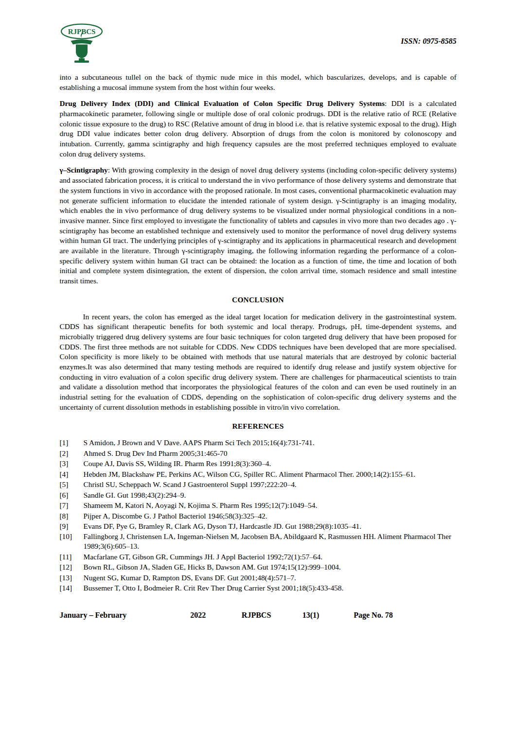RJPBCS
ISSN: 0975-8585
into a subcutaneous tullel on the back of thymic nude mice in this model, which bascularizes, develops, and is capable of establishing a mucosal immune system from the host within four weeks.
Drug Delivery Index (DDI) and Clinical Evaluation of Colon Specific Drug Delivery Systems: DDI is a calculated pharmacokinetic parameter, following single or multiple dose of oral colonic prodrugs. DDI is the relative ratio of RCE (Relative colonic tissue exposure to the drug) to RSC (Relative amount of drug in blood i.e. that is relative systemic exposal to the drug). High drug DDI value indicates better colon drug delivery. Absorption of drugs from the colon is monitored by colonoscopy and intubation. Currently, gamma scintigraphy and high frequency capsules are the most preferred techniques employed to evaluate colon drug delivery systems.
γ–Scintigraphy: With growing complexity in the design of novel drug delivery systems (including colon-specific delivery systems) and associated fabrication process, it is critical to understand the in vivo performance of those delivery systems and demonstrate that the system functions in vivo in accordance with the proposed rationale. In most cases, conventional pharmacokinetic evaluation may not generate sufficient information to elucidate the intended rationale of system design. γ-Scintigraphy is an imaging modality, which enables the in vivo performance of drug delivery systems to be visualized under normal physiological conditions in a non-invasive manner. Since first employed to investigate the functionality of tablets and capsules in vivo more than two decades ago . γ-scintigraphy has become an established technique and extensively used to monitor the performance of novel drug delivery systems within human GI tract. The underlying principles of γ-scintigraphy and its applications in pharmaceutical research and development are available in the literature. Through γ-scintigraphy imaging, the following information regarding the performance of a colon-specific delivery system within human GI tract can be obtained: the location as a function of time, the time and location of both initial and complete system disintegration, the extent of dispersion, the colon arrival time, stomach residence and small intestine transit times.
CONCLUSION
In recent years, the colon has emerged as the ideal target location for medication delivery in the gastrointestinal system. CDDS has significant therapeutic benefits for both systemic and local therapy. Prodrugs, pH, time-dependent systems, and microbially triggered drug delivery systems are four basic techniques for colon targeted drug delivery that have been proposed for CDDS. The first three methods are not suitable for CDDS. New CDDS techniques have been developed that are more specialised. Colon specificity is more likely to be obtained with methods that use natural materials that are destroyed by colonic bacterial enzymes.It was also determined that many testing methods are required to identify drug release and justify system objective for conducting in vitro evaluation of a colon specific drug delivery system. There are challenges for pharmaceutical scientists to train and validate a dissolution method that incorporates the physiological features of the colon and can even be used routinely in an industrial setting for the evaluation of CDDS, depending on the sophistication of colon-specific drug delivery systems and the uncertainty of current dissolution methods in establishing possible in vitro/in vivo correlation.
REFERENCES
[1] S Amidon, J Brown and V Dave. AAPS Pharm Sci Tech 2015;16(4):731-741.
[2] Ahmed S. Drug Dev Ind Pharm 2005;31:465-70
[3] Coupe AJ, Davis SS, Wilding IR. Pharm Res 1991;8(3):360–4.
[4] Hebden JM, Blackshaw PE, Perkins AC, Wilson CG, Spiller RC. Aliment Pharmacol Ther. 2000;14(2):155–61.
[5] Christl SU, Scheppach W. Scand J Gastroenterol Suppl 1997;222:20–4.
[6] Sandle GI. Gut 1998;43(2):294–9.
[7] Shameem M, Katori N, Aoyagi N, Kojima S. Pharm Res 1995;12(7):1049–54.
[8] Pijper A, Discombe G. J Pathol Bacteriol 1946;58(3):325–42.
[9] Evans DF, Pye G, Bramley R, Clark AG, Dyson TJ, Hardcastle JD. Gut 1988;29(8):1035–41.
[10] Fallingborg J, Christensen LA, Ingeman-Nielsen M, Jacobsen BA, Abildgaard K, Rasmussen HH. Aliment Pharmacol Ther 1989;3(6):605–13.
[11] Macfarlane GT, Gibson GR, Cummings JH. J Appl Bacteriol 1992;72(1):57–64.
[12] Bown RL, Gibson JA, Sladen GE, Hicks B, Dawson AM. Gut 1974;15(12):999–1004.
[13] Nugent SG, Kumar D, Rampton DS, Evans DF. Gut 2001;48(4):571–7.
[14] Bussemer T, Otto I, Bodmeier R. Crit Rev Ther Drug Carrier Syst 2001;18(5):433-458.
January – February 2022 RJPBCS 13(1) Page No. 78